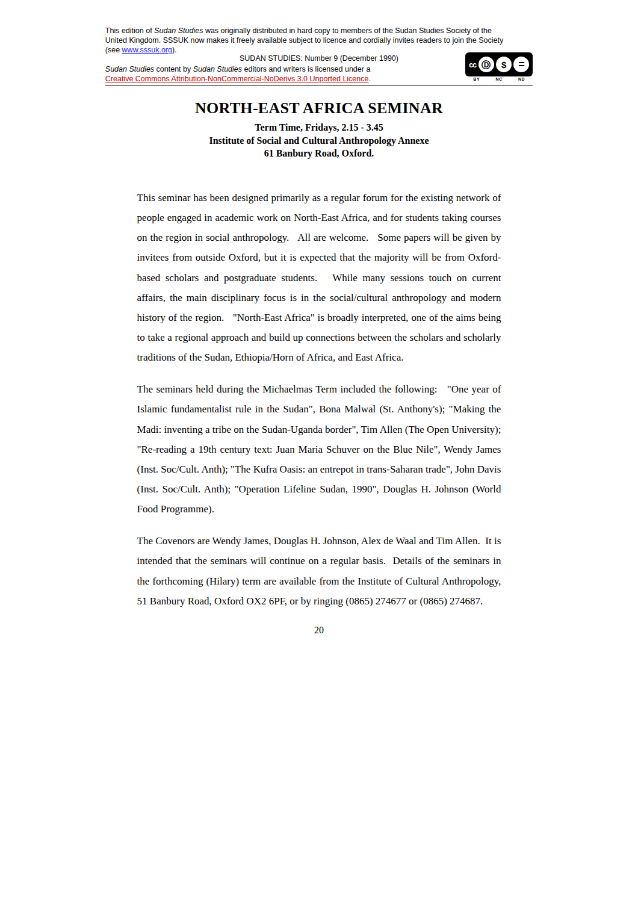This edition of Sudan Studies was originally distributed in hard copy to members of the Sudan Studies Society of the
United Kingdom. SSSUK now makes it freely available subject to licence and cordially invites readers to join the Society
(see www.sssuk.org).
SUDAN STUDIES: Number 9 (December 1990)
Sudan Studies content by Sudan Studies editors and writers is licensed under a
Creative Commons Attribution-NonCommercial-NoDerivs 3.0 Unported Licence.
cc Ⓓ $ =
BY NC ND
NORTH-EAST AFRICA SEMINAR
Term Time, Fridays, 2.15 - 3.45
Institute of Social and Cultural Anthropology Annexe
61 Banbury Road, Oxford.
This seminar has been designed primarily as a regular forum for the existing network of people engaged in academic work on North-East Africa, and for students taking courses on the region in social anthropology. All are welcome. Some papers will be given by invitees from outside Oxford, but it is expected that the majority will be from Oxford-based scholars and postgraduate students. While many sessions touch on current affairs, the main disciplinary focus is in the social/cultural anthropology and modern history of the region. "North-East Africa" is broadly interpreted, one of the aims being to take a regional approach and build up connections between the scholars and scholarly traditions of the Sudan, Ethiopia/Horn of Africa, and East Africa.
The seminars held during the Michaelmas Term included the following: "One year of Islamic fundamentalist rule in the Sudan", Bona Malwal (St. Anthony's); "Making the Madi: inventing a tribe on the Sudan-Uganda border", Tim Allen (The Open University); "Re-reading a 19th century text: Juan Maria Schuver on the Blue Nile", Wendy James (Inst. Soc/Cult. Anth); "The Kufra Oasis: an entrepot in trans-Saharan trade", John Davis (Inst. Soc/Cult. Anth); "Operation Lifeline Sudan, 1990", Douglas H. Johnson (World Food Programme).
The Covenors are Wendy James, Douglas H. Johnson, Alex de Waal and Tim Allen. It is intended that the seminars will continue on a regular basis. Details of the seminars in the forthcoming (Hilary) term are available from the Institute of Cultural Anthropology, 51 Banbury Road, Oxford OX2 6PF, or by ringing (0865) 274677 or (0865) 274687.
20